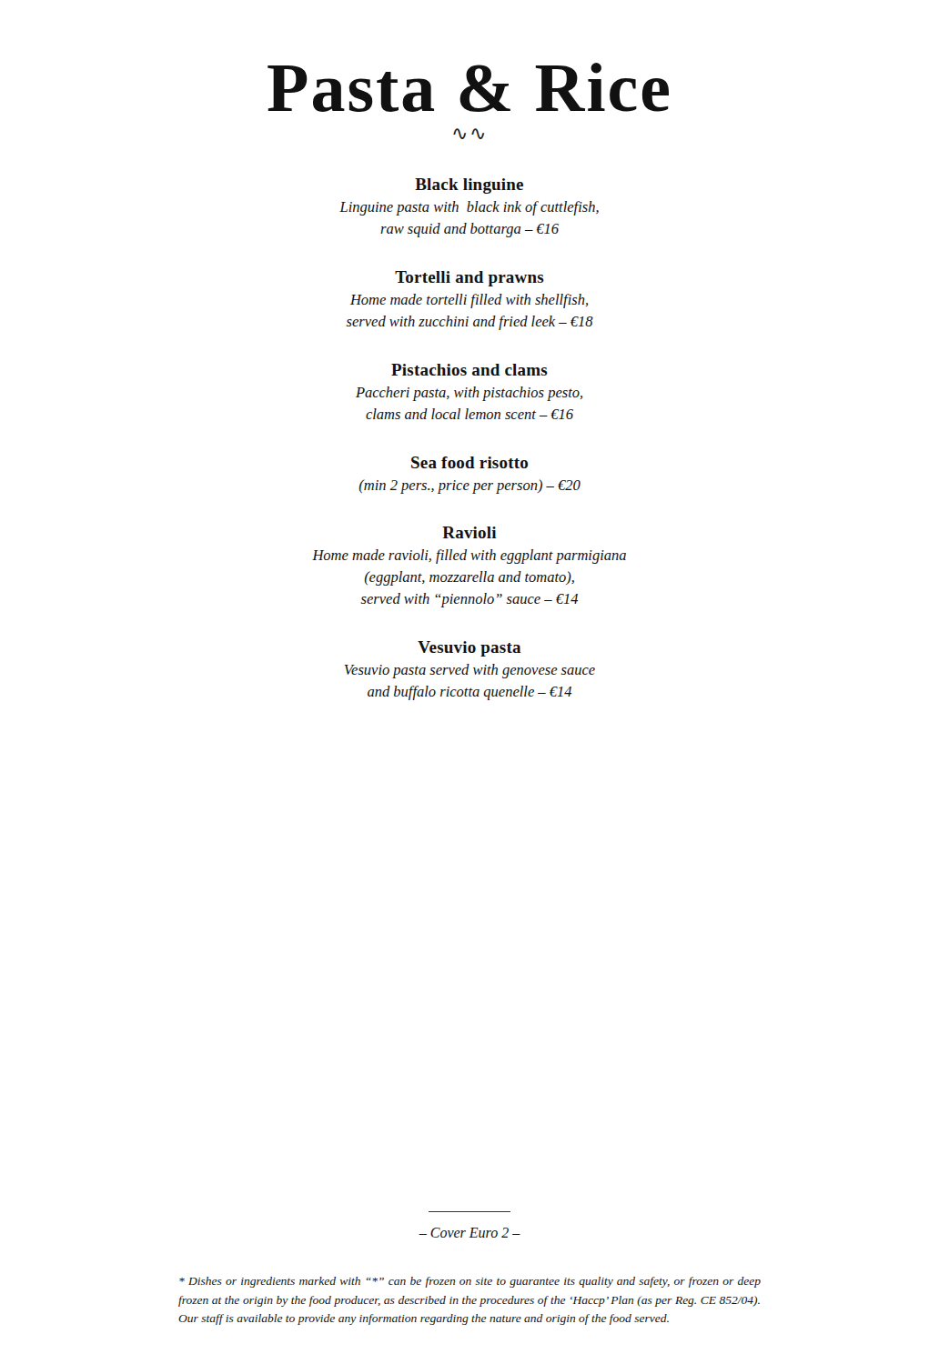Pasta & Rice
∿∿
Black linguine
Linguine pasta with black ink of cuttlefish,
raw squid and bottarga – €16
Tortelli and prawns
Home made tortelli filled with shellfish,
served with zucchini and fried leek – €18
Pistachios and clams
Paccheri pasta, with pistachios pesto,
clams and local lemon scent – €16
Sea food risotto
(min 2 pers., price per person) – €20
Ravioli
Home made ravioli, filled with eggplant parmigiana
(eggplant, mozzarella and tomato),
served with “piennolo” sauce – €14
Vesuvio pasta
Vesuvio pasta served with genovese sauce
and buffalo ricotta quenelle – €14
– Cover Euro 2 –
* Dishes or ingredients marked with “*” can be frozen on site to guarantee its quality and safety, or frozen or deep frozen at the origin by the food producer, as described in the procedures of the ‘Haccp’ Plan (as per Reg. CE 852/04). Our staff is available to provide any information regarding the nature and origin of the food served.